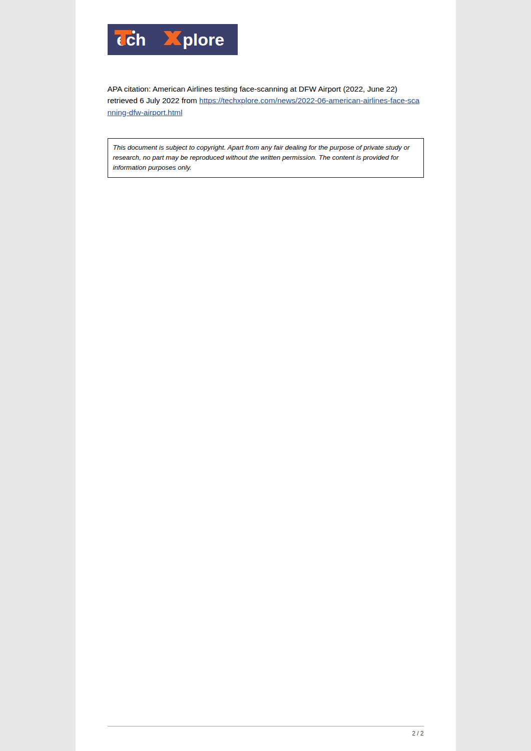ech plore
APA citation: American Airlines testing face-scanning at DFW Airport (2022, June 22) retrieved 6 July 2022 from https://techxplore.com/news/2022-06-american-airlines-face-scanning-dfw-airport.html
This document is subject to copyright. Apart from any fair dealing for the purpose of private study or research, no part may be reproduced without the written permission. The content is provided for information purposes only.
2 / 2